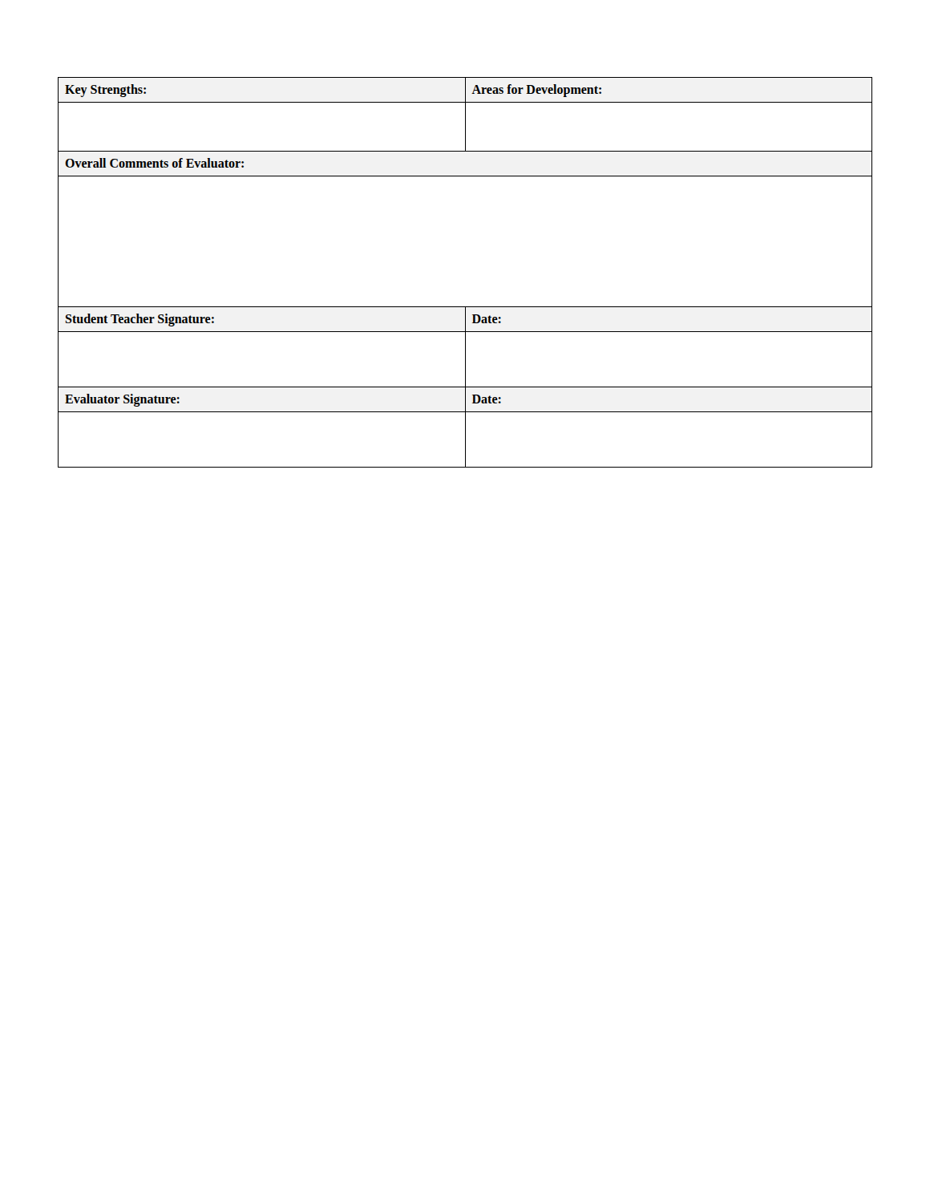| Key Strengths: | Areas for Development: |
| Overall Comments of Evaluator: |
| Student Teacher Signature: | Date: |
| Evaluator Signature: | Date: |